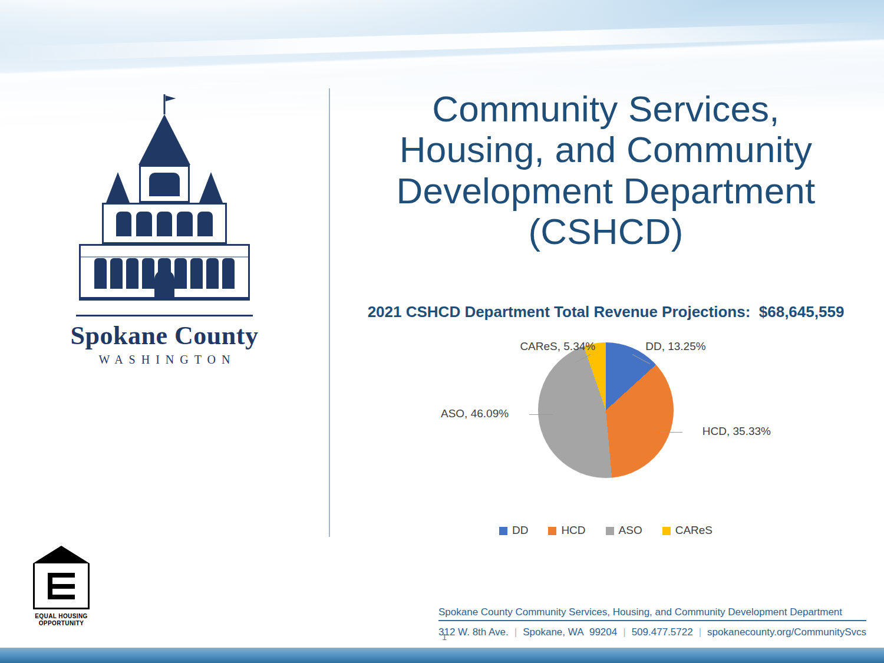Spokane County
WASHINGTON
Community Services,
Housing, and Community
Development Department
(CSHCD)
2021 CSHCD Department Total Revenue Projections: $68,645,559
CAReS, 5.34%
DD, 13.25%
ASO, 46.09%
HCD, 35.33%
DD
HCD
ASO
CAReS
EQUAL HOUSING
OPPORTUNITY
1
Spokane County Community Services, Housing, and Community Development Department
312 W. 8th Ave.| Spokane, WA 99204| 509.477.5722| spokanecounty.org/CommunitySvcs